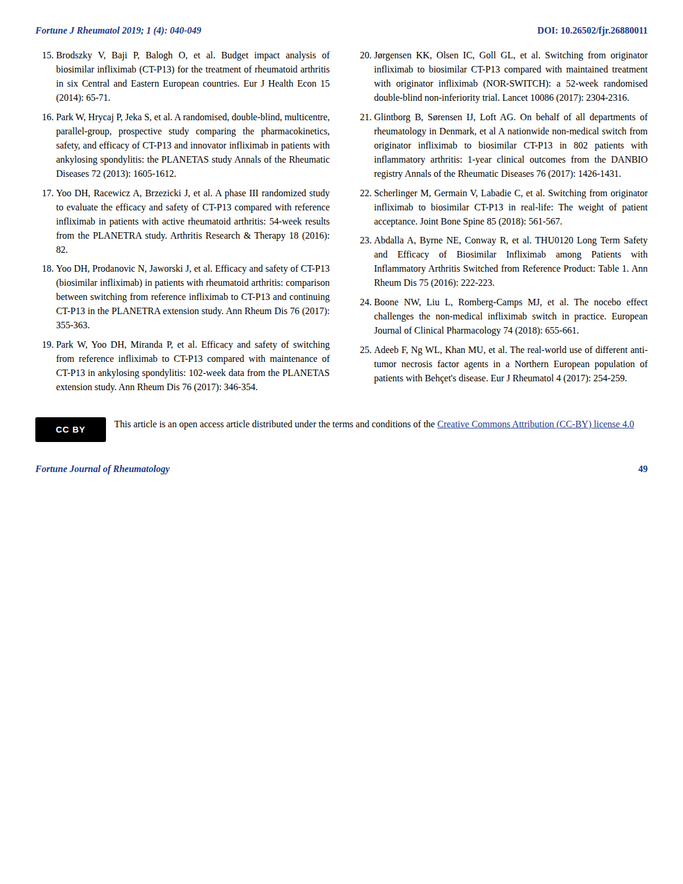Fortune J Rheumatol 2019; 1 (4): 040-049
DOI: 10.26502/fjr.26880011
Brodszky V, Baji P, Balogh O, et al. Budget impact analysis of biosimilar infliximab (CT-P13) for the treatment of rheumatoid arthritis in six Central and Eastern European countries. Eur J Health Econ 15 (2014): 65-71.
Park W, Hrycaj P, Jeka S, et al. A randomised, double-blind, multicentre, parallel-group, prospective study comparing the pharmacokinetics, safety, and efficacy of CT-P13 and innovator infliximab in patients with ankylosing spondylitis: the PLANETAS study Annals of the Rheumatic Diseases 72 (2013): 1605-1612.
Yoo DH, Racewicz A, Brzezicki J, et al. A phase III randomized study to evaluate the efficacy and safety of CT-P13 compared with reference infliximab in patients with active rheumatoid arthritis: 54-week results from the PLANETRA study. Arthritis Research & Therapy 18 (2016): 82.
Yoo DH, Prodanovic N, Jaworski J, et al. Efficacy and safety of CT-P13 (biosimilar infliximab) in patients with rheumatoid arthritis: comparison between switching from reference infliximab to CT-P13 and continuing CT-P13 in the PLANETRA extension study. Ann Rheum Dis 76 (2017): 355-363.
Park W, Yoo DH, Miranda P, et al. Efficacy and safety of switching from reference infliximab to CT-P13 compared with maintenance of CT-P13 in ankylosing spondylitis: 102-week data from the PLANETAS extension study. Ann Rheum Dis 76 (2017): 346-354.
Jørgensen KK, Olsen IC, Goll GL, et al. Switching from originator infliximab to biosimilar CT-P13 compared with maintained treatment with originator infliximab (NOR-SWITCH): a 52-week randomised double-blind non-inferiority trial. Lancet 10086 (2017): 2304-2316.
Glintborg B, Sørensen IJ, Loft AG. On behalf of all departments of rheumatology in Denmark, et al A nationwide non-medical switch from originator infliximab to biosimilar CT-P13 in 802 patients with inflammatory arthritis: 1-year clinical outcomes from the DANBIO registry Annals of the Rheumatic Diseases 76 (2017): 1426-1431.
Scherlinger M, Germain V, Labadie C, et al. Switching from originator infliximab to biosimilar CT-P13 in real-life: The weight of patient acceptance. Joint Bone Spine 85 (2018): 561-567.
Abdalla A, Byrne NE, Conway R, et al. THU0120 Long Term Safety and Efficacy of Biosimilar Infliximab among Patients with Inflammatory Arthritis Switched from Reference Product: Table 1. Ann Rheum Dis 75 (2016): 222-223.
Boone NW, Liu L, Romberg-Camps MJ, et al. The nocebo effect challenges the non-medical infliximab switch in practice. European Journal of Clinical Pharmacology 74 (2018): 655-661.
Adeeb F, Ng WL, Khan MU, et al. The real-world use of different anti-tumor necrosis factor agents in a Northern European population of patients with Behçet's disease. Eur J Rheumatol 4 (2017): 254-259.
CC BY
This article is an open access article distributed under the terms and conditions of the Creative Commons Attribution (CC-BY) license 4.0
Fortune Journal of Rheumatology
49